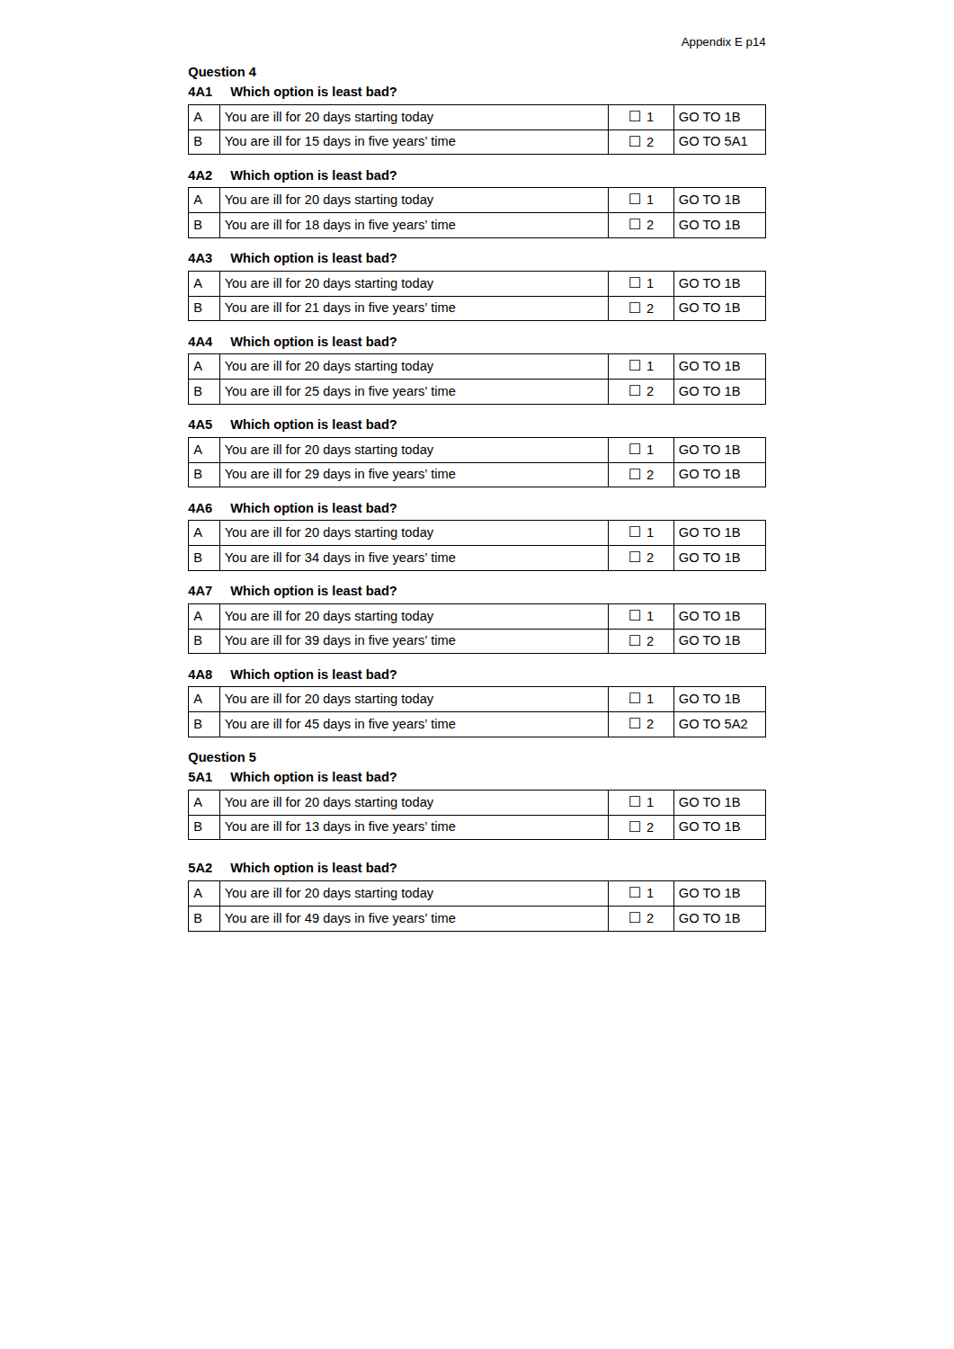Appendix E p14
Question 4
4A1 Which option is least bad?
| A | You are ill for 20 days starting today | ☐ 1 | GO TO 1B |
| B | You are ill for 15 days in five years’ time | ☐ 2 | GO TO 5A1 |
4A2 Which option is least bad?
| A | You are ill for 20 days starting today | ☐ 1 | GO TO 1B |
| B | You are ill for 18 days in five years’ time | ☐ 2 | GO TO 1B |
4A3 Which option is least bad?
| A | You are ill for 20 days starting today | ☐ 1 | GO TO 1B |
| B | You are ill for 21 days in five years’ time | ☐ 2 | GO TO 1B |
4A4 Which option is least bad?
| A | You are ill for 20 days starting today | ☐ 1 | GO TO 1B |
| B | You are ill for 25 days in five years’ time | ☐ 2 | GO TO 1B |
4A5 Which option is least bad?
| A | You are ill for 20 days starting today | ☐ 1 | GO TO 1B |
| B | You are ill for 29 days in five years’ time | ☐ 2 | GO TO 1B |
4A6 Which option is least bad?
| A | You are ill for 20 days starting today | ☐ 1 | GO TO 1B |
| B | You are ill for 34 days in five years’ time | ☐ 2 | GO TO 1B |
4A7 Which option is least bad?
| A | You are ill for 20 days starting today | ☐ 1 | GO TO 1B |
| B | You are ill for 39 days in five years’ time | ☐ 2 | GO TO 1B |
4A8 Which option is least bad?
| A | You are ill for 20 days starting today | ☐ 1 | GO TO 1B |
| B | You are ill for 45 days in five years’ time | ☐ 2 | GO TO 5A2 |
Question 5
5A1 Which option is least bad?
| A | You are ill for 20 days starting today | ☐ 1 | GO TO 1B |
| B | You are ill for 13 days in five years’ time | ☐ 2 | GO TO 1B |
5A2 Which option is least bad?
| A | You are ill for 20 days starting today | ☐ 1 | GO TO 1B |
| B | You are ill for 49 days in five years’ time | ☐ 2 | GO TO 1B |